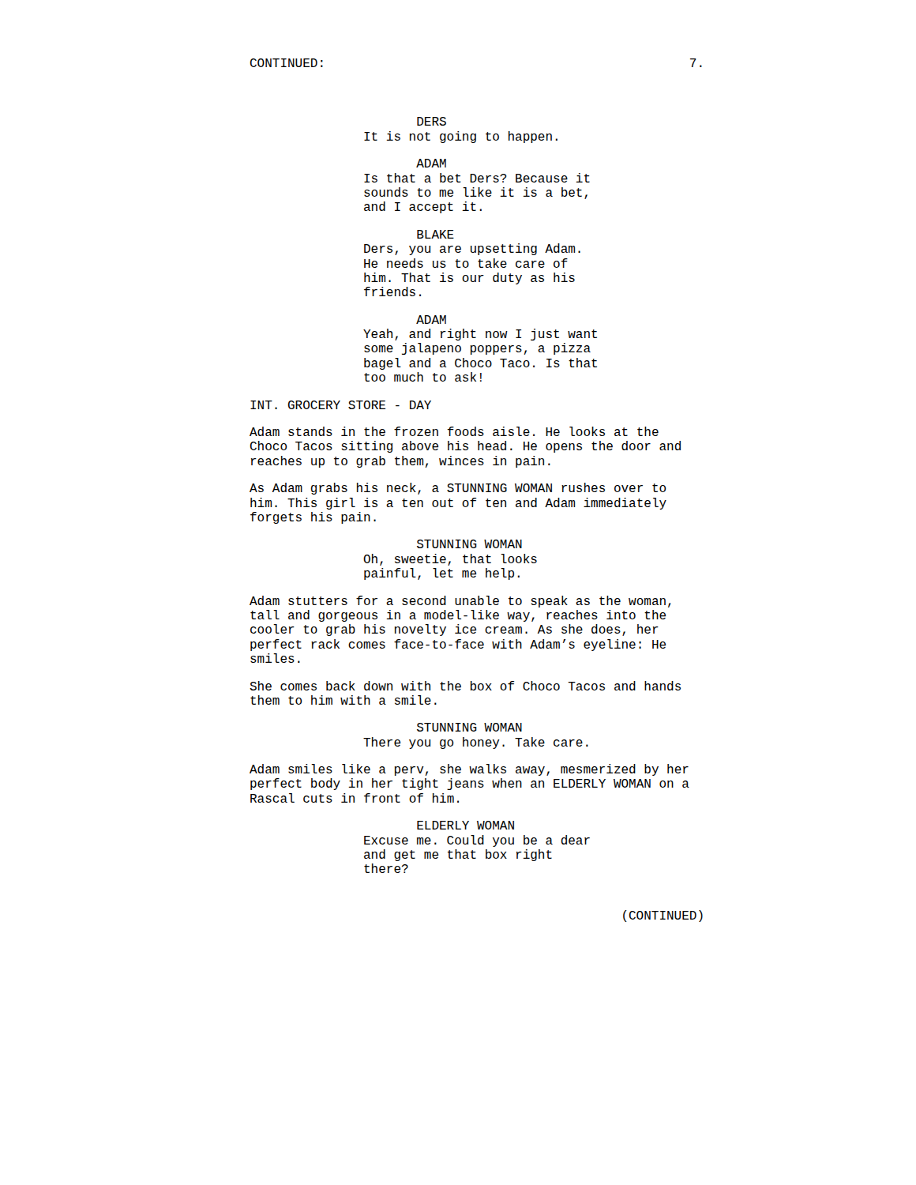CONTINUED:
7.
DERS
It is not going to happen.
ADAM
Is that a bet Ders? Because it sounds to me like it is a bet, and I accept it.
BLAKE
Ders, you are upsetting Adam. He needs us to take care of him. That is our duty as his friends.
ADAM
Yeah, and right now I just want some jalapeno poppers, a pizza bagel and a Choco Taco. Is that too much to ask!
INT. GROCERY STORE - DAY
Adam stands in the frozen foods aisle. He looks at the Choco Tacos sitting above his head. He opens the door and reaches up to grab them, winces in pain.
As Adam grabs his neck, a STUNNING WOMAN rushes over to him. This girl is a ten out of ten and Adam immediately forgets his pain.
STUNNING WOMAN
Oh, sweetie, that looks painful, let me help.
Adam stutters for a second unable to speak as the woman, tall and gorgeous in a model-like way, reaches into the cooler to grab his novelty ice cream. As she does, her perfect rack comes face-to-face with Adam’s eyeline: He smiles.
She comes back down with the box of Choco Tacos and hands them to him with a smile.
STUNNING WOMAN
There you go honey. Take care.
Adam smiles like a perv, she walks away, mesmerized by her perfect body in her tight jeans when an ELDERLY WOMAN on a Rascal cuts in front of him.
ELDERLY WOMAN
Excuse me. Could you be a dear and get me that box right there?
(CONTINUED)